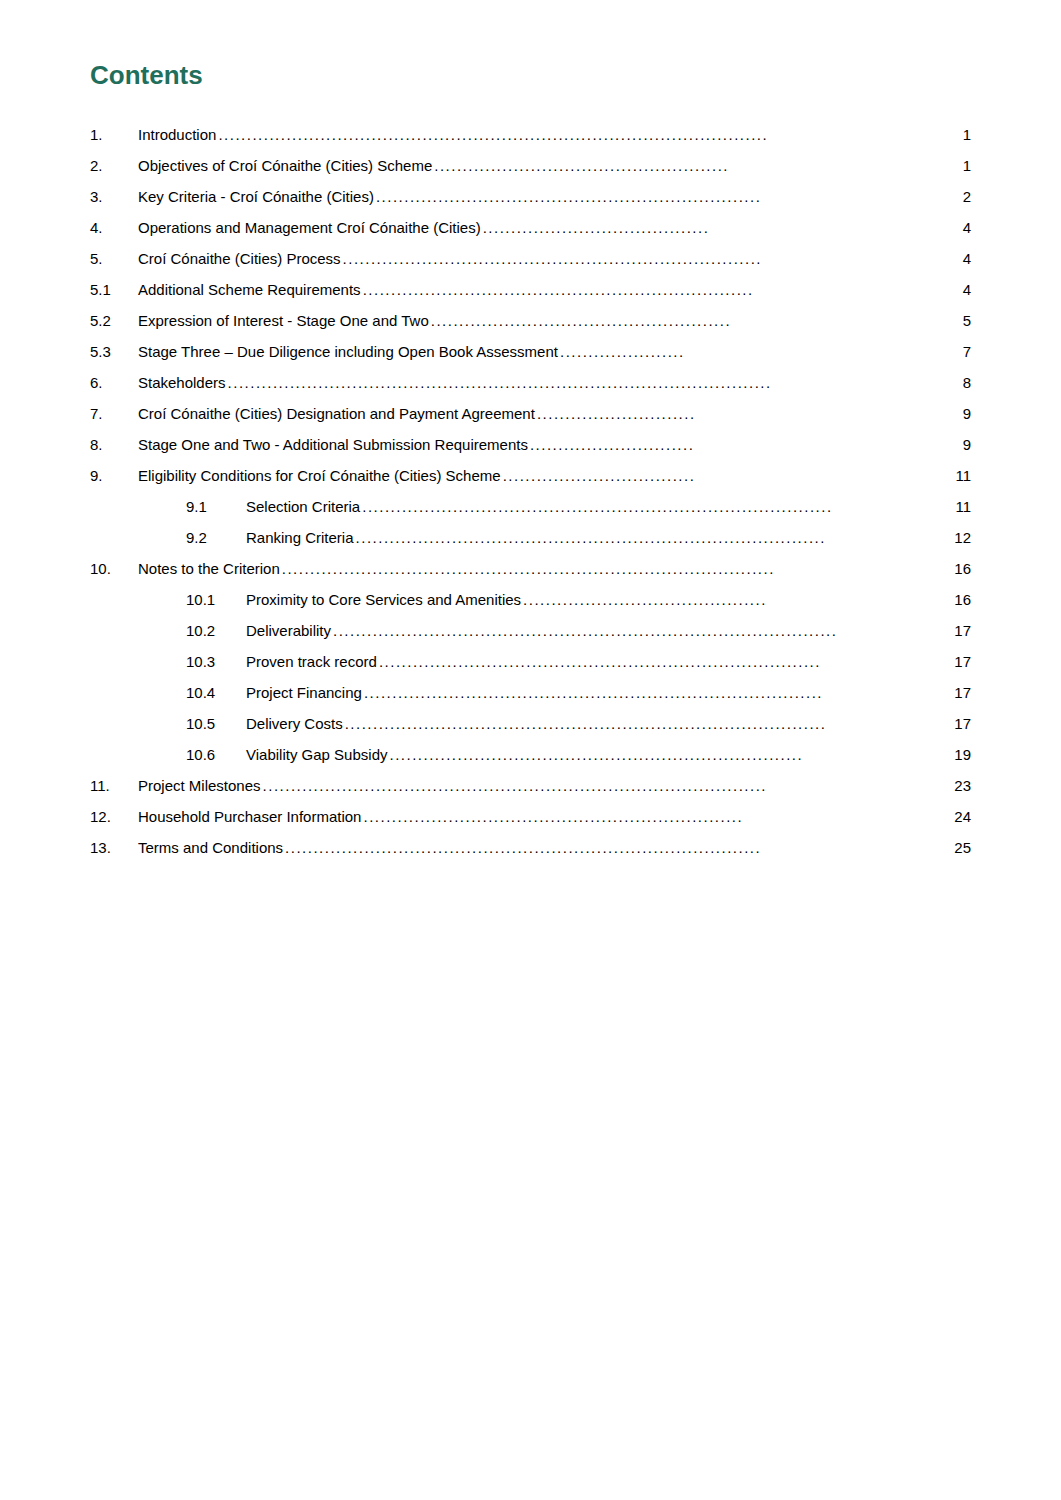Contents
| 1. | Introduction ................................................................................................. 1 |
| 2. | Objectives of Croí Cónaithe (Cities) Scheme .................................................... 1 |
| 3. | Key Criteria - Croí Cónaithe (Cities) .................................................................... 2 |
| 4. | Operations and Management Croí Cónaithe (Cities) ........................................ 4 |
| 5. | Croí Cónaithe (Cities) Process .......................................................................... 4 |
| 5.1 | Additional Scheme Requirements ..................................................................... 4 |
| 5.2 | Expression of Interest - Stage One and Two ..................................................... 5 |
| 5.3 | Stage Three – Due Diligence including Open Book Assessment ...................... 7 |
| 6. | Stakeholders ................................................................................................ 8 |
| 7. | Croí Cónaithe (Cities) Designation and Payment Agreement ............................ 9 |
| 8. | Stage One and Two - Additional Submission Requirements ............................. 9 |
| 9. | Eligibility Conditions for Croí Cónaithe (Cities) Scheme .................................. 11 |
| | 9.1 Selection Criteria ................................................................................... 11 |
| | 9.2 Ranking Criteria ................................................................................... 12 |
| 10. | Notes to the Criterion ....................................................................................... 16 |
| | 10.1 Proximity to Core Services and Amenities ........................................... 16 |
| | 10.2 Deliverability ......................................................................................... 17 |
| | 10.3 Proven track record .............................................................................. 17 |
| | 10.4 Project Financing ................................................................................. 17 |
| | 10.5 Delivery Costs ..................................................................................... 17 |
| | 10.6 Viability Gap Subsidy ......................................................................... 19 |
| 11. | Project Milestones ......................................................................................... 23 |
| 12. | Household Purchaser Information ................................................................... 24 |
| 13. | Terms and Conditions .................................................................................... 25 |